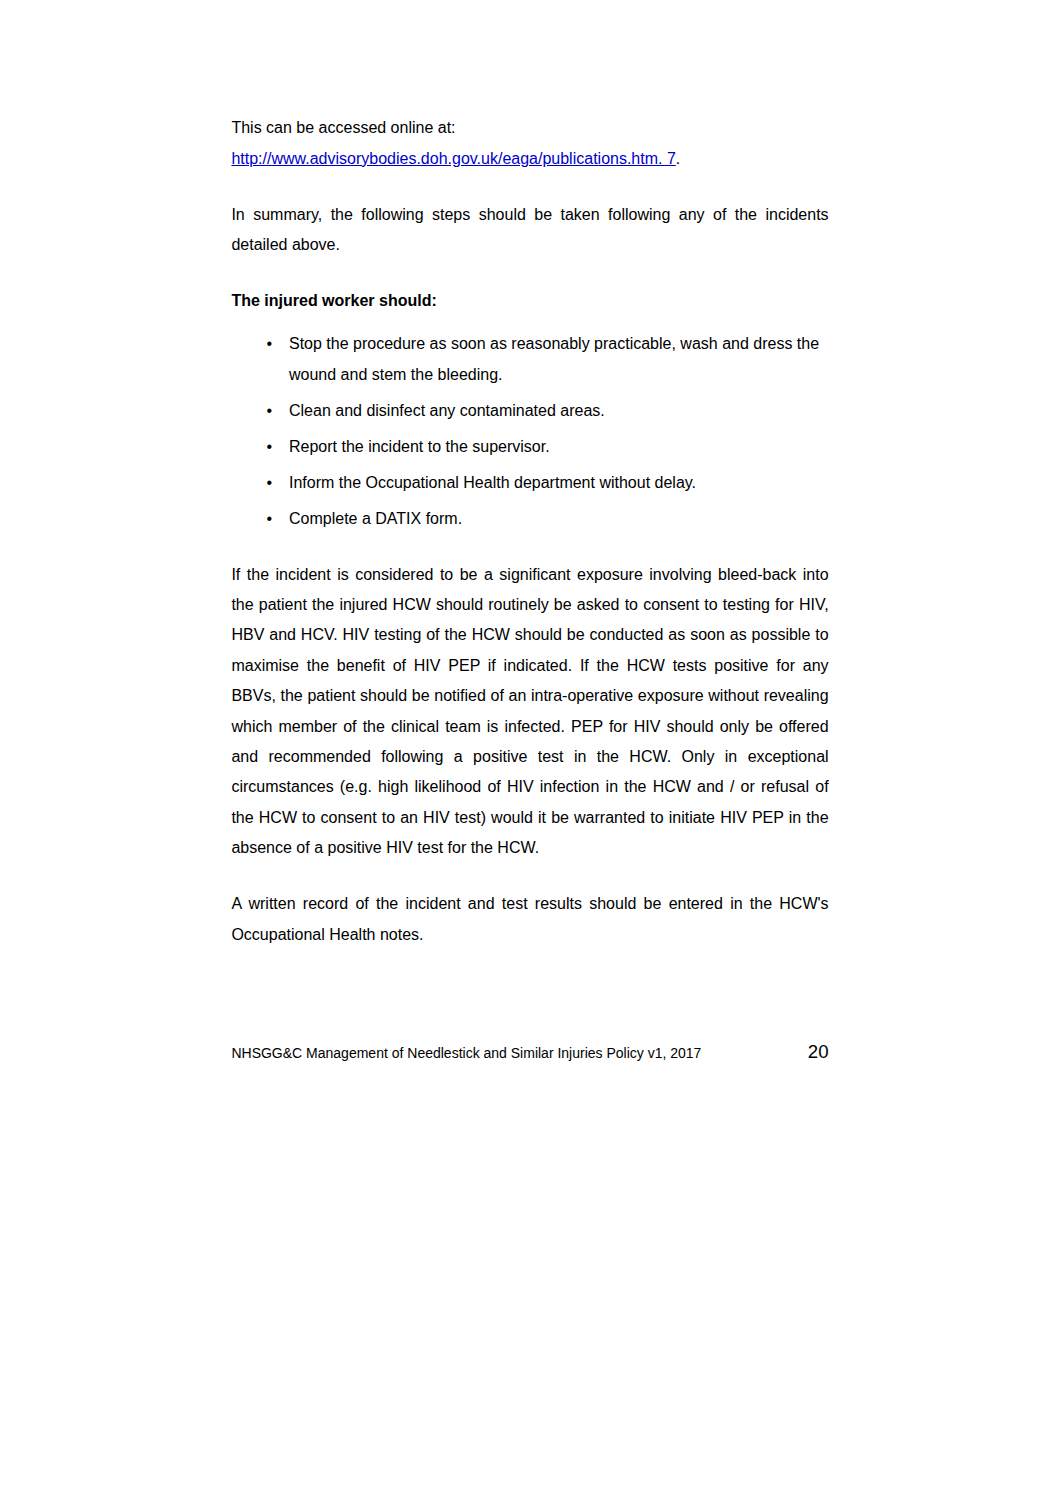This can be accessed online at:
http://www.advisorybodies.doh.gov.uk/eaga/publications.htm. 7.
In summary, the following steps should be taken following any of the incidents detailed above.
The injured worker should:
Stop the procedure as soon as reasonably practicable, wash and dress the wound and stem the bleeding.
Clean and disinfect any contaminated areas.
Report the incident to the supervisor.
Inform the Occupational Health department without delay.
Complete a DATIX form.
If the incident is considered to be a significant exposure involving bleed-back into the patient the injured HCW should routinely be asked to consent to testing for HIV, HBV and HCV. HIV testing of the HCW should be conducted as soon as possible to maximise the benefit of HIV PEP if indicated. If the HCW tests positive for any BBVs, the patient should be notified of an intra-operative exposure without revealing which member of the clinical team is infected. PEP for HIV should only be offered and recommended following a positive test in the HCW. Only in exceptional circumstances (e.g. high likelihood of HIV infection in the HCW and / or refusal of the HCW to consent to an HIV test) would it be warranted to initiate HIV PEP in the absence of a positive HIV test for the HCW.
A written record of the incident and test results should be entered in the HCW's Occupational Health notes.
NHSGG&C Management of Needlestick and Similar Injuries Policy v1, 2017 20